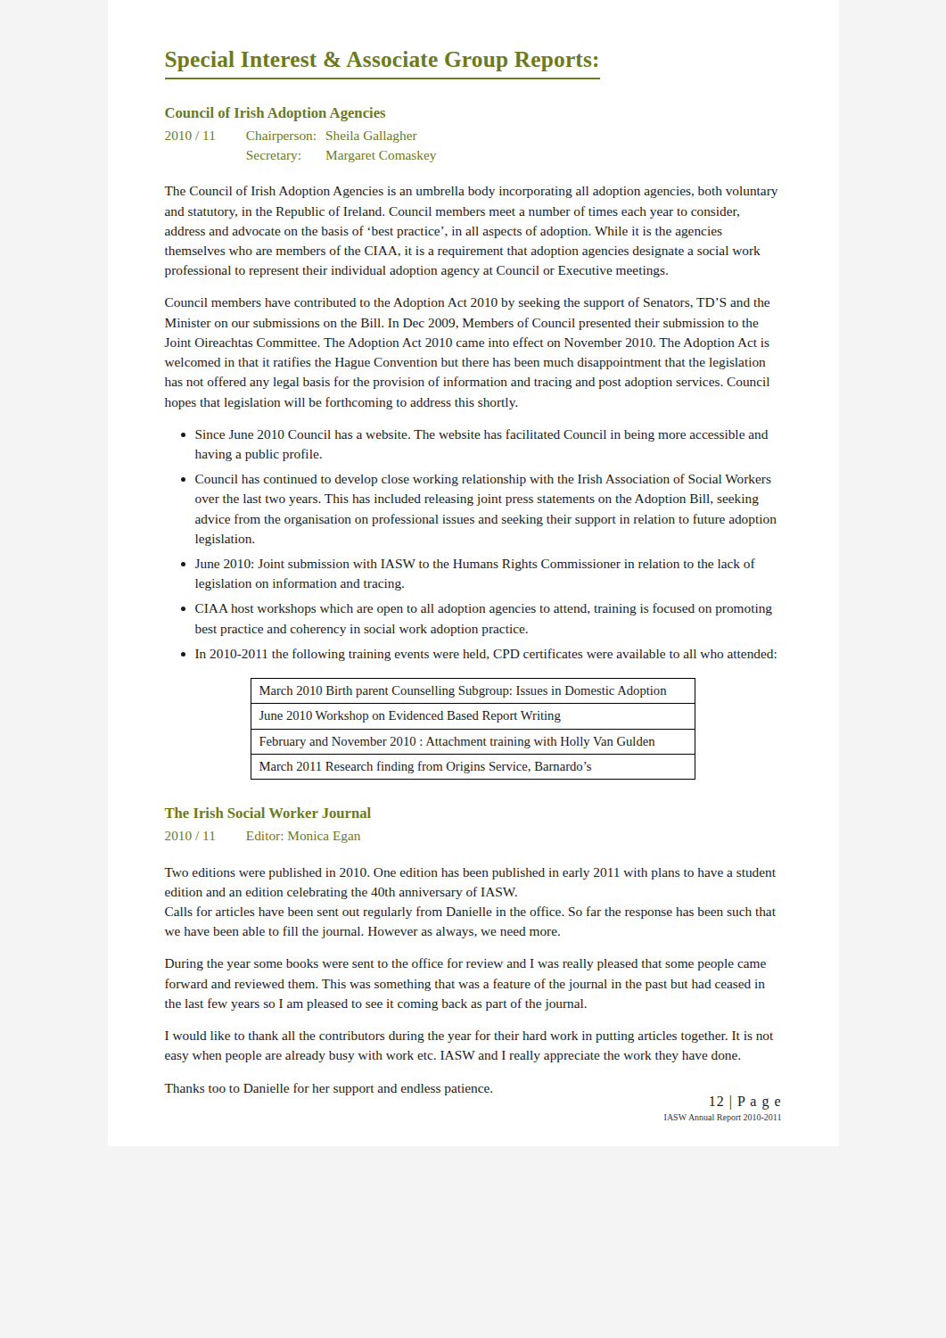Special Interest & Associate Group Reports:
Council of Irish Adoption Agencies
| 2010 / 11 | Chairperson: | Sheila Gallagher |
| | Secretary: | Margaret Comaskey |
The Council of Irish Adoption Agencies is an umbrella body incorporating all adoption agencies, both voluntary and statutory, in the Republic of Ireland. Council members meet a number of times each year to consider, address and advocate on the basis of ‘best practice’, in all aspects of adoption. While it is the agencies themselves who are members of the CIAA, it is a requirement that adoption agencies designate a social work professional to represent their individual adoption agency at Council or Executive meetings.
Council members have contributed to the Adoption Act 2010 by seeking the support of Senators, TD’S and the Minister on our submissions on the Bill. In Dec 2009, Members of Council presented their submission to the Joint Oireachtas Committee. The Adoption Act 2010 came into effect on November 2010. The Adoption Act is welcomed in that it ratifies the Hague Convention but there has been much disappointment that the legislation has not offered any legal basis for the provision of information and tracing and post adoption services. Council hopes that legislation will be forthcoming to address this shortly.
Since June 2010 Council has a website. The website has facilitated Council in being more accessible and having a public profile.
Council has continued to develop close working relationship with the Irish Association of Social Workers over the last two years. This has included releasing joint press statements on the Adoption Bill, seeking advice from the organisation on professional issues and seeking their support in relation to future adoption legislation.
June 2010: Joint submission with IASW to the Humans Rights Commissioner in relation to the lack of legislation on information and tracing.
CIAA host workshops which are open to all adoption agencies to attend, training is focused on promoting best practice and coherency in social work adoption practice.
In 2010-2011 the following training events were held, CPD certificates were available to all who attended:
| March 2010 Birth parent Counselling Subgroup: Issues in Domestic Adoption |
| June 2010 Workshop on Evidenced Based Report Writing |
| February and November 2010 : Attachment training with Holly Van Gulden |
| March 2011 Research finding from Origins Service, Barnardo’s |
The Irish Social Worker Journal
| 2010 / 11 | Editor: Monica Egan |
Two editions were published in 2010. One edition has been published in early 2011 with plans to have a student edition and an edition celebrating the 40th anniversary of IASW.
Calls for articles have been sent out regularly from Danielle in the office. So far the response has been such that we have been able to fill the journal. However as always, we need more.
During the year some books were sent to the office for review and I was really pleased that some people came forward and reviewed them. This was something that was a feature of the journal in the past but had ceased in the last few years so I am pleased to see it coming back as part of the journal.
I would like to thank all the contributors during the year for their hard work in putting articles together. It is not easy when people are already busy with work etc. IASW and I really appreciate the work they have done.
Thanks too to Danielle for her support and endless patience.
12 | P a g e
IASW Annual Report 2010-2011